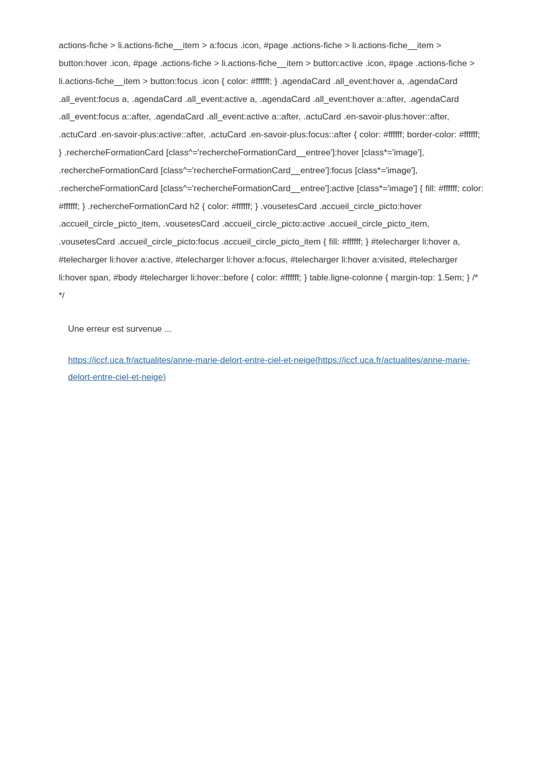actions-fiche > li.actions-fiche__item > a:focus .icon, #page .actions-fiche > li.actions-fiche__item > button:hover .icon, #page .actions-fiche > li.actions-fiche__item > button:active .icon, #page .actions-fiche > li.actions-fiche__item > button:focus .icon { color: #ffffff; } .agendaCard .all_event:hover a, .agendaCard .all_event:focus a, .agendaCard .all_event:active a, .agendaCard .all_event:hover a::after, .agendaCard .all_event:focus a::after, .agendaCard .all_event:active a::after, .actuCard .en-savoir-plus:hover::after, .actuCard .en-savoir-plus:active::after, .actuCard .en-savoir-plus:focus::after { color: #ffffff; border-color: #ffffff; } .rechercheFormationCard [class^='rechercheFormationCard__entree']:hover [class*='image'], .rechercheFormationCard [class^='rechercheFormationCard__entree']:focus [class*='image'], .rechercheFormationCard [class^='rechercheFormationCard__entree']:active [class*='image'] { fill: #ffffff; color: #ffffff; } .rechercheFormationCard h2 { color: #ffffff; } .vousetesCard .accueil_circle_picto:hover .accueil_circle_picto_item, .vousetesCard .accueil_circle_picto:active .accueil_circle_picto_item, .vousetesCard .accueil_circle_picto:focus .accueil_circle_picto_item { fill: #ffffff; } #telecharger li:hover a, #telecharger li:hover a:active, #telecharger li:hover a:focus, #telecharger li:hover a:visited, #telecharger li:hover span, #body #telecharger li:hover::before { color: #ffffff; } table.ligne-colonne { margin-top: 1.5em; } /* */
Une erreur est survenue ...
https://iccf.uca.fr/actualites/anne-marie-delort-entre-ciel-et-neige(https://iccf.uca.fr/actualites/anne-marie-delort-entre-ciel-et-neige)